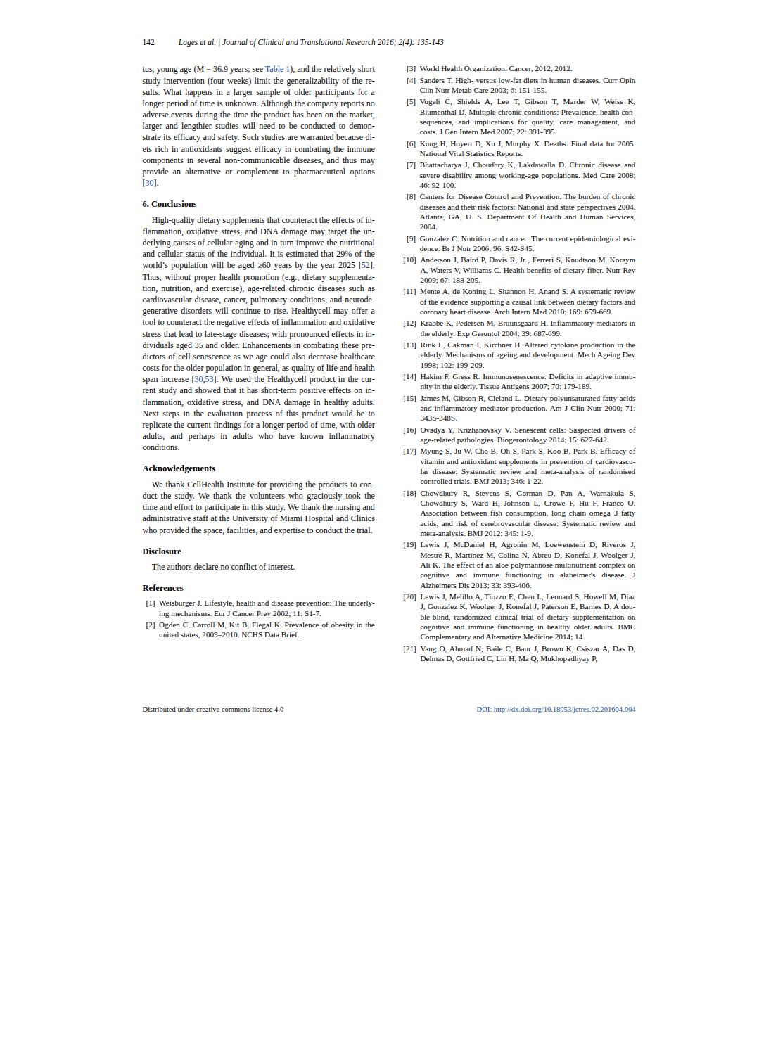142 Lages et al. | Journal of Clinical and Translational Research 2016; 2(4): 135-143
tus, young age (M = 36.9 years; see Table 1), and the relatively short study intervention (four weeks) limit the generalizability of the results. What happens in a larger sample of older participants for a longer period of time is unknown. Although the company reports no adverse events during the time the product has been on the market, larger and lengthier studies will need to be conducted to demonstrate its efficacy and safety. Such studies are warranted because diets rich in antioxidants suggest efficacy in combating the immune components in several non-communicable diseases, and thus may provide an alternative or complement to pharmaceutical options [30].
6. Conclusions
High-quality dietary supplements that counteract the effects of inflammation, oxidative stress, and DNA damage may target the underlying causes of cellular aging and in turn improve the nutritional and cellular status of the individual. It is estimated that 29% of the world’s population will be aged ≥60 years by the year 2025 [52]. Thus, without proper health promotion (e.g., dietary supplementation, nutrition, and exercise), age-related chronic diseases such as cardiovascular disease, cancer, pulmonary conditions, and neurodegenerative disorders will continue to rise. Healthycell may offer a tool to counteract the negative effects of inflammation and oxidative stress that lead to late-stage diseases; with pronounced effects in individuals aged 35 and older. Enhancements in combating these predictors of cell senescence as we age could also decrease healthcare costs for the older population in general, as quality of life and health span increase [30,53]. We used the Healthycell product in the current study and showed that it has short-term positive effects on inflammation, oxidative stress, and DNA damage in healthy adults. Next steps in the evaluation process of this product would be to replicate the current findings for a longer period of time, with older adults, and perhaps in adults who have known inflammatory conditions.
Acknowledgements
We thank CellHealth Institute for providing the products to conduct the study. We thank the volunteers who graciously took the time and effort to participate in this study. We thank the nursing and administrative staff at the University of Miami Hospital and Clinics who provided the space, facilities, and expertise to conduct the trial.
Disclosure
The authors declare no conflict of interest.
References
[1] Weisburger J. Lifestyle, health and disease prevention: The underlying mechanisms. Eur J Cancer Prev 2002; 11: S1-7.
[2] Ogden C, Carroll M, Kit B, Flegal K. Prevalence of obesity in the united states, 2009–2010. NCHS Data Brief.
[3] World Health Organization. Cancer, 2012, 2012.
[4] Sanders T. High- versus low-fat diets in human diseases. Curr Opin Clin Nutr Metab Care 2003; 6: 151-155.
[5] Vogeli C, Shields A, Lee T, Gibson T, Marder W, Weiss K, Blumenthal D. Multiple chronic conditions: Prevalence, health consequences, and implications for quality, care management, and costs. J Gen Intern Med 2007; 22: 391-395.
[6] Kung H, Hoyert D, Xu J, Murphy X. Deaths: Final data for 2005. National Vital Statistics Reports.
[7] Bhattacharya J, Choudhry K, Lakdawalla D. Chronic disease and severe disability among working-age populations. Med Care 2008; 46: 92-100.
[8] Centers for Disease Control and Prevention. The burden of chronic diseases and their risk factors: National and state perspectives 2004. Atlanta, GA, U. S. Department Of Health and Human Services, 2004.
[9] Gonzalez C. Nutrition and cancer: The current epidemiological evidence. Br J Nutr 2006; 96: S42-S45.
[10] Anderson J, Baird P, Davis R, Jr , Ferreri S, Knudtson M, Koraym A, Waters V, Williams C. Health benefits of dietary fiber. Nutr Rev 2009; 67: 188-205.
[11] Mente A, de Koning L, Shannon H, Anand S. A systematic review of the evidence supporting a causal link between dietary factors and coronary heart disease. Arch Intern Med 2010; 169: 659-669.
[12] Krabbe K, Pedersen M, Bruunsgaard H. Inflammatory mediators in the elderly. Exp Gerontol 2004; 39: 687-699.
[13] Rink L, Cakman I, Kirchner H. Altered cytokine production in the elderly. Mechanisms of ageing and development. Mech Ageing Dev 1998; 102: 199-209.
[14] Hakim F, Gress R. Immunosenescence: Deficits in adaptive immunity in the elderly. Tissue Antigens 2007; 70: 179-189.
[15] James M, Gibson R, Cleland L. Dietary polyunsaturated fatty acids and inflammatory mediator production. Am J Clin Nutr 2000; 71: 343S-348S.
[16] Ovadya Y, Krizhanovsky V. Senescent cells: Saspected drivers of age-related pathologies. Biogerontology 2014; 15: 627-642.
[17] Myung S, Ju W, Cho B, Oh S, Park S, Koo B, Park B. Efficacy of vitamin and antioxidant supplements in prevention of cardiovascular disease: Systematic review and meta-analysis of randomised controlled trials. BMJ 2013; 346: 1-22.
[18] Chowdhury R, Stevens S, Gorman D, Pan A, Warnakula S, Chowdhury S, Ward H, Johnson L, Crowe F, Hu F, Franco O. Association between fish consumption, long chain omega 3 fatty acids, and risk of cerebrovascular disease: Systematic review and meta-analysis. BMJ 2012; 345: 1-9.
[19] Lewis J, McDaniel H, Agronin M, Loewenstein D, Riveros J, Mestre R, Martinez M, Colina N, Abreu D, Konefal J, Woolger J, Ali K. The effect of an aloe polymannose multinutrient complex on cognitive and immune functioning in alzheimer's disease. J Alzheimers Dis 2013; 33: 393-406.
[20] Lewis J, Melillo A, Tiozzo E, Chen L, Leonard S, Howell M, Diaz J, Gonzalez K, Woolger J, Konefal J, Paterson E, Barnes D. A double-blind, randomized clinical trial of dietary supplementation on cognitive and immune functioning in healthy older adults. BMC Complementary and Alternative Medicine 2014; 14
[21] Vang O, Ahmad N, Baile C, Baur J, Brown K, Csiszar A, Das D, Delmas D, Gottfried C, Lin H, Ma Q, Mukhopadhyay P,
Distributed under creative commons license 4.0
DOI: http://dx.doi.org/10.18053/jctres.02.201604.004